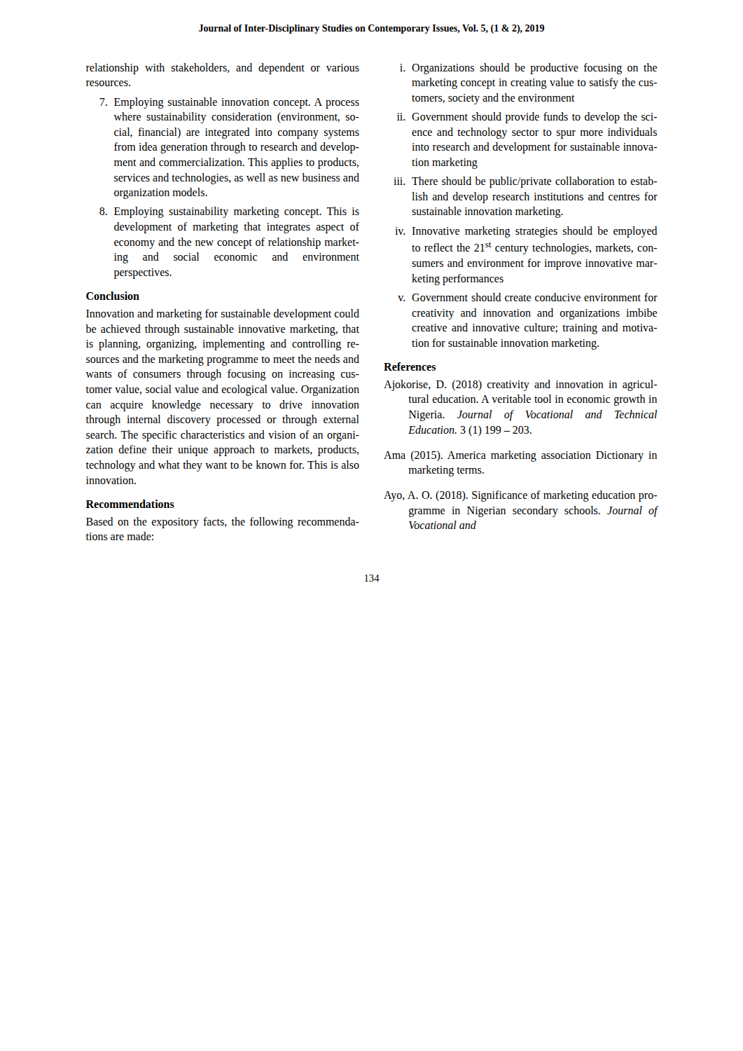Journal of Inter-Disciplinary Studies on Contemporary Issues, Vol. 5, (1 & 2), 2019
relationship with stakeholders, and dependent or various resources.
Employing sustainable innovation concept. A process where sustainability consideration (environment, social, financial) are integrated into company systems from idea generation through to research and development and commercialization. This applies to products, services and technologies, as well as new business and organization models.
Employing sustainability marketing concept. This is development of marketing that integrates aspect of economy and the new concept of relationship marketing and social economic and environment perspectives.
Conclusion
Innovation and marketing for sustainable development could be achieved through sustainable innovative marketing, that is planning, organizing, implementing and controlling resources and the marketing programme to meet the needs and wants of consumers through focusing on increasing customer value, social value and ecological value. Organization can acquire knowledge necessary to drive innovation through internal discovery processed or through external search. The specific characteristics and vision of an organization define their unique approach to markets, products, technology and what they want to be known for. This is also innovation.
Recommendations
Based on the expository facts, the following recommendations are made:
Organizations should be productive focusing on the marketing concept in creating value to satisfy the customers, society and the environment
Government should provide funds to develop the science and technology sector to spur more individuals into research and development for sustainable innovation marketing
There should be public/private collaboration to establish and develop research institutions and centres for sustainable innovation marketing.
Innovative marketing strategies should be employed to reflect the 21st century technologies, markets, consumers and environment for improve innovative marketing performances
Government should create conducive environment for creativity and innovation and organizations imbibe creative and innovative culture; training and motivation for sustainable innovation marketing.
References
Ajokorise, D. (2018) creativity and innovation in agricultural education. A veritable tool in economic growth in Nigeria. Journal of Vocational and Technical Education. 3 (1) 199 – 203.
Ama (2015). America marketing association Dictionary in marketing terms.
Ayo, A. O. (2018). Significance of marketing education programme in Nigerian secondary schools. Journal of Vocational and
134